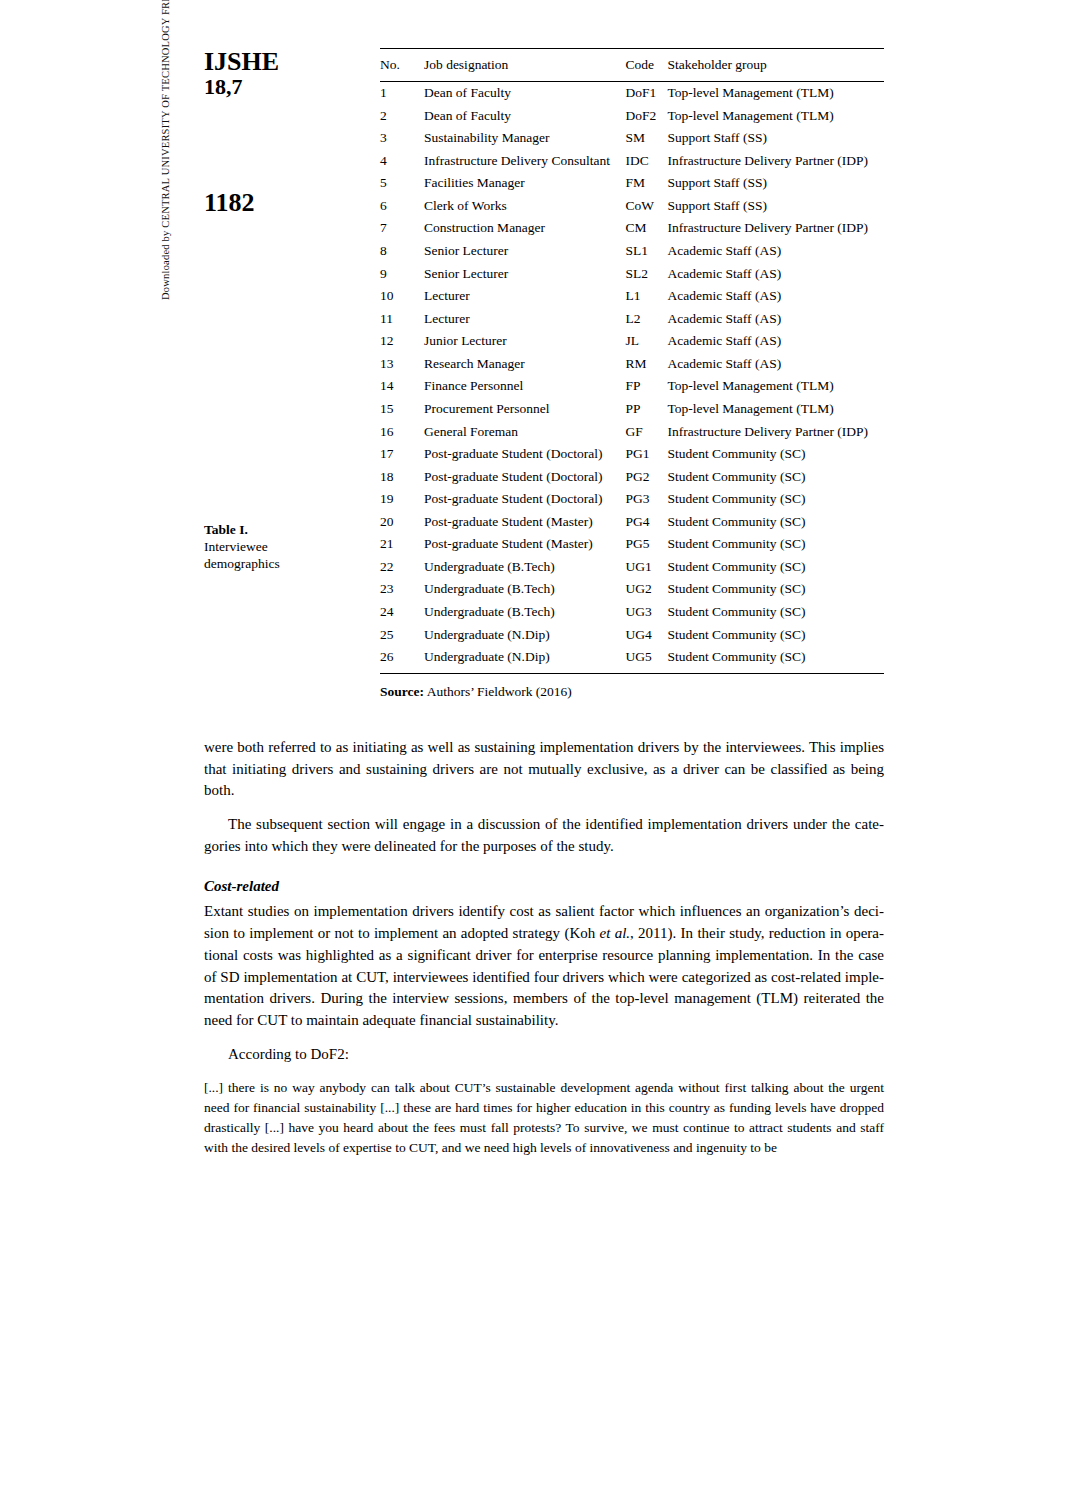Downloaded by CENTRAL UNIVERSITY OF TECHNOLOGY FREE STATE At 07:46 06 November 2017 (PT)
IJSHE18,7
1182
Table I. Interviewee demographics
| No. | Job designation | Code | Stakeholder group |
| --- | --- | --- | --- |
| 1 | Dean of Faculty | DoF1 | Top-level Management (TLM) |
| 2 | Dean of Faculty | DoF2 | Top-level Management (TLM) |
| 3 | Sustainability Manager | SM | Support Staff (SS) |
| 4 | Infrastructure Delivery Consultant | IDC | Infrastructure Delivery Partner (IDP) |
| 5 | Facilities Manager | FM | Support Staff (SS) |
| 6 | Clerk of Works | CoW | Support Staff (SS) |
| 7 | Construction Manager | CM | Infrastructure Delivery Partner (IDP) |
| 8 | Senior Lecturer | SL1 | Academic Staff (AS) |
| 9 | Senior Lecturer | SL2 | Academic Staff (AS) |
| 10 | Lecturer | L1 | Academic Staff (AS) |
| 11 | Lecturer | L2 | Academic Staff (AS) |
| 12 | Junior Lecturer | JL | Academic Staff (AS) |
| 13 | Research Manager | RM | Academic Staff (AS) |
| 14 | Finance Personnel | FP | Top-level Management (TLM) |
| 15 | Procurement Personnel | PP | Top-level Management (TLM) |
| 16 | General Foreman | GF | Infrastructure Delivery Partner (IDP) |
| 17 | Post-graduate Student (Doctoral) | PG1 | Student Community (SC) |
| 18 | Post-graduate Student (Doctoral) | PG2 | Student Community (SC) |
| 19 | Post-graduate Student (Doctoral) | PG3 | Student Community (SC) |
| 20 | Post-graduate Student (Master) | PG4 | Student Community (SC) |
| 21 | Post-graduate Student (Master) | PG5 | Student Community (SC) |
| 22 | Undergraduate (B.Tech) | UG1 | Student Community (SC) |
| 23 | Undergraduate (B.Tech) | UG2 | Student Community (SC) |
| 24 | Undergraduate (B.Tech) | UG3 | Student Community (SC) |
| 25 | Undergraduate (N.Dip) | UG4 | Student Community (SC) |
| 26 | Undergraduate (N.Dip) | UG5 | Student Community (SC) |
| Source: Authors’ Fieldwork (2016) |
were both referred to as initiating as well as sustaining implementation drivers by the interviewees. This implies that initiating drivers and sustaining drivers are not mutually exclusive, as a driver can be classified as being both.
The subsequent section will engage in a discussion of the identified implementation drivers under the categories into which they were delineated for the purposes of the study.
Cost-related
Extant studies on implementation drivers identify cost as salient factor which influences an organization’s decision to implement or not to implement an adopted strategy (Koh et al., 2011). In their study, reduction in operational costs was highlighted as a significant driver for enterprise resource planning implementation. In the case of SD implementation at CUT, interviewees identified four drivers which were categorized as cost-related implementation drivers. During the interview sessions, members of the top-level management (TLM) reiterated the need for CUT to maintain adequate financial sustainability.
According to DoF2:
[...] there is no way anybody can talk about CUT’s sustainable development agenda without first talking about the urgent need for financial sustainability [...] these are hard times for higher education in this country as funding levels have dropped drastically [...] have you heard about the fees must fall protests? To survive, we must continue to attract students and staff with the desired levels of expertise to CUT, and we need high levels of innovativeness and ingenuity to be